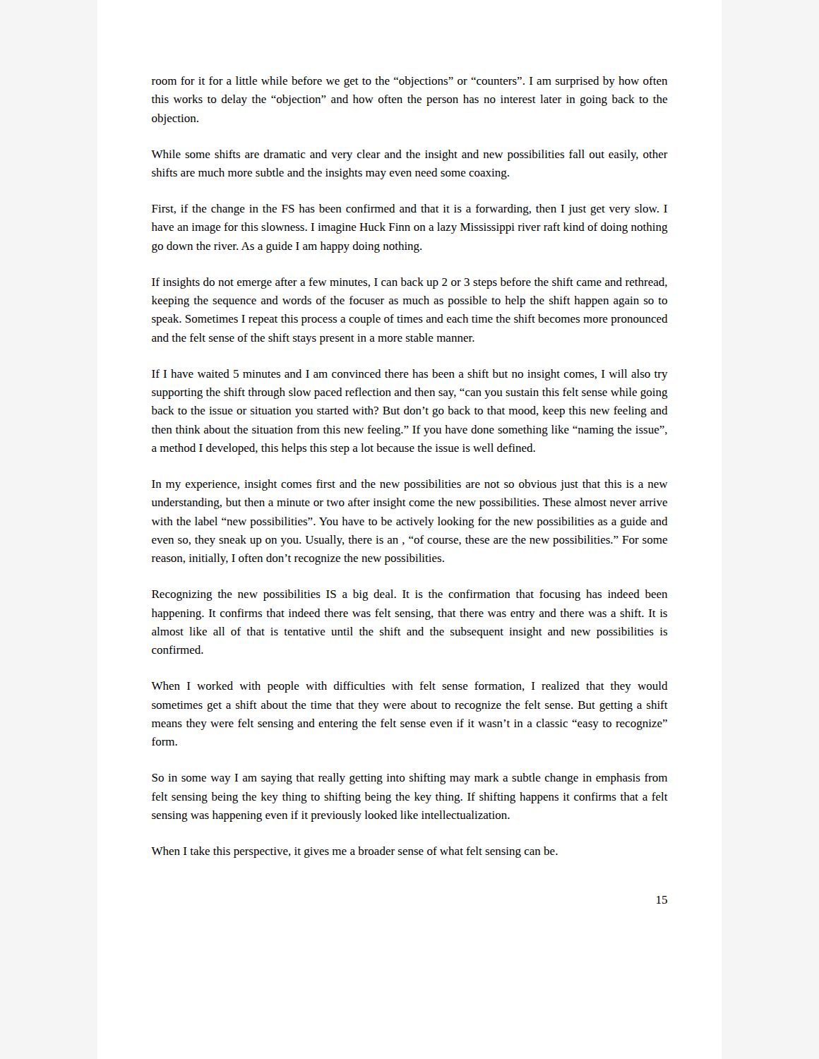room for it for a little while before we get to the “objections” or “counters”. I am surprised by how often this works to delay the “objection” and how often the person has no interest later in going back to the objection.
While some shifts are dramatic and very clear and the insight and new possibilities fall out easily, other shifts are much more subtle and the insights may even need some coaxing.
First, if the change in the FS has been confirmed and that it is a forwarding, then I just get very slow. I have an image for this slowness. I imagine Huck Finn on a lazy Mississippi river raft kind of doing nothing go down the river. As a guide I am happy doing nothing.
If insights do not emerge after a few minutes, I can back up 2 or 3 steps before the shift came and rethread, keeping the sequence and words of the focuser as much as possible to help the shift happen again so to speak. Sometimes I repeat this process a couple of times and each time the shift becomes more pronounced and the felt sense of the shift stays present in a more stable manner.
If I have waited 5 minutes and I am convinced there has been a shift but no insight comes, I will also try supporting the shift through slow paced reflection and then say, “can you sustain this felt sense while going back to the issue or situation you started with? But don’t go back to that mood, keep this new feeling and then think about the situation from this new feeling.” If you have done something like “naming the issue”, a method I developed, this helps this step a lot because the issue is well defined.
In my experience, insight comes first and the new possibilities are not so obvious just that this is a new understanding, but then a minute or two after insight come the new possibilities. These almost never arrive with the label “new possibilities”. You have to be actively looking for the new possibilities as a guide and even so, they sneak up on you. Usually, there is an , “of course, these are the new possibilities.” For some reason, initially, I often don’t recognize the new possibilities.
Recognizing the new possibilities IS a big deal. It is the confirmation that focusing has indeed been happening. It confirms that indeed there was felt sensing, that there was entry and there was a shift. It is almost like all of that is tentative until the shift and the subsequent insight and new possibilities is confirmed.
When I worked with people with difficulties with felt sense formation, I realized that they would sometimes get a shift about the time that they were about to recognize the felt sense. But getting a shift means they were felt sensing and entering the felt sense even if it wasn’t in a classic “easy to recognize” form.
So in some way I am saying that really getting into shifting may mark a subtle change in emphasis from felt sensing being the key thing to shifting being the key thing. If shifting happens it confirms that a felt sensing was happening even if it previously looked like intellectualization.
When I take this perspective, it gives me a broader sense of what felt sensing can be.
15